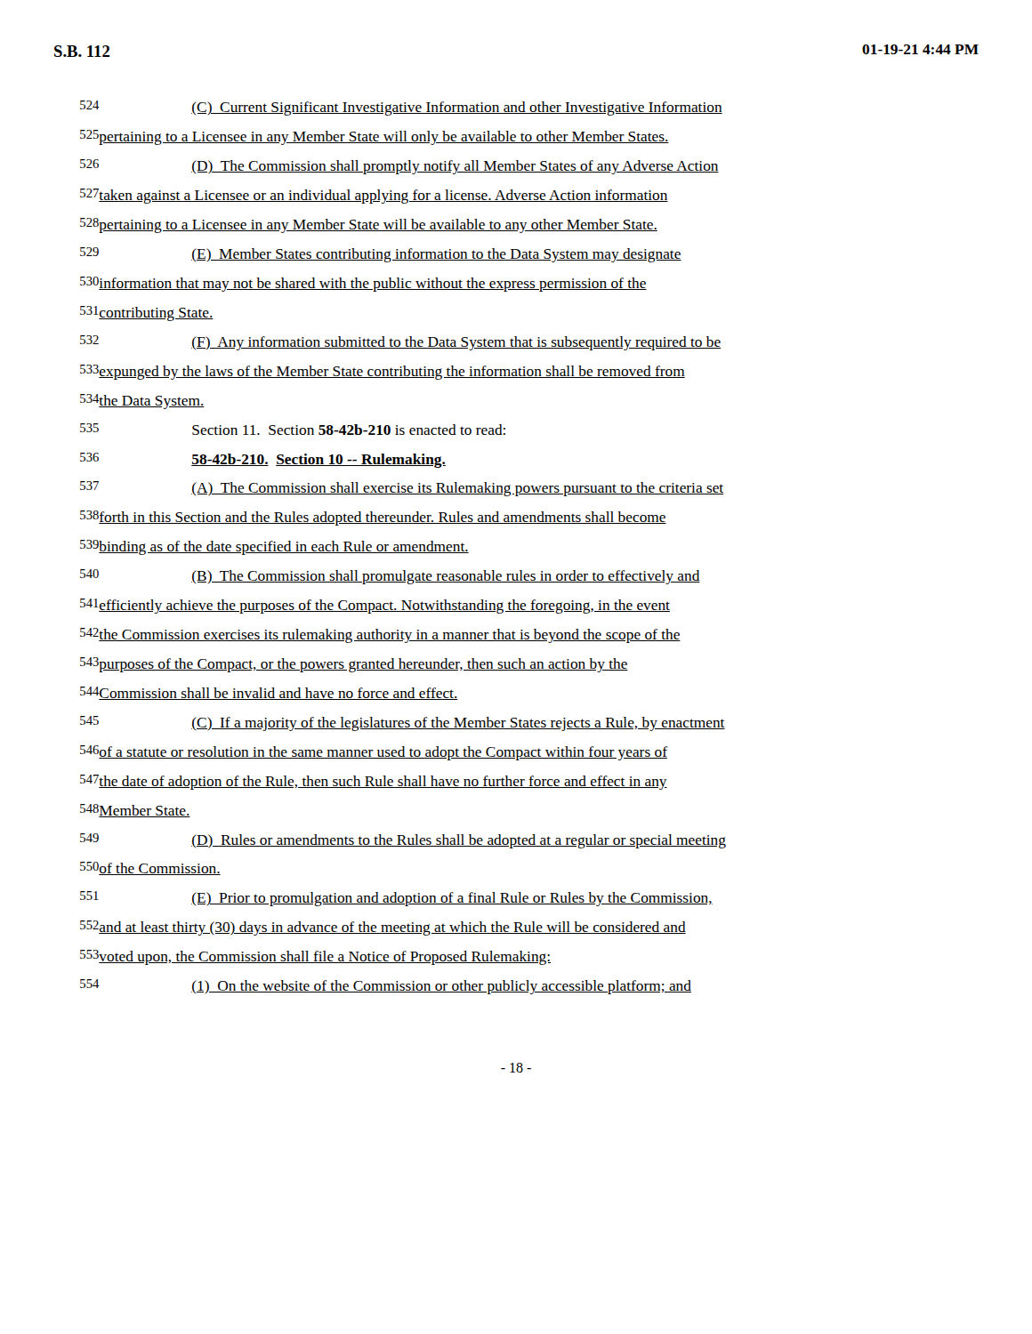S.B. 112 01-19-21 4:44 PM
| 524 | (C) Current Significant Investigative Information and other Investigative Information |
| 525 | pertaining to a Licensee in any Member State will only be available to other Member States. |
| 526 | (D) The Commission shall promptly notify all Member States of any Adverse Action |
| 527 | taken against a Licensee or an individual applying for a license. Adverse Action information |
| 528 | pertaining to a Licensee in any Member State will be available to any other Member State. |
| 529 | (E) Member States contributing information to the Data System may designate |
| 530 | information that may not be shared with the public without the express permission of the |
| 531 | contributing State. |
| 532 | (F) Any information submitted to the Data System that is subsequently required to be |
| 533 | expunged by the laws of the Member State contributing the information shall be removed from |
| 534 | the Data System. |
| 535 | Section 11. Section 58-42b-210 is enacted to read: |
| 536 | 58-42b-210. Section 10 -- Rulemaking. |
| 537 | (A) The Commission shall exercise its Rulemaking powers pursuant to the criteria set |
| 538 | forth in this Section and the Rules adopted thereunder. Rules and amendments shall become |
| 539 | binding as of the date specified in each Rule or amendment. |
| 540 | (B) The Commission shall promulgate reasonable rules in order to effectively and |
| 541 | efficiently achieve the purposes of the Compact. Notwithstanding the foregoing, in the event |
| 542 | the Commission exercises its rulemaking authority in a manner that is beyond the scope of the |
| 543 | purposes of the Compact, or the powers granted hereunder, then such an action by the |
| 544 | Commission shall be invalid and have no force and effect. |
| 545 | (C) If a majority of the legislatures of the Member States rejects a Rule, by enactment |
| 546 | of a statute or resolution in the same manner used to adopt the Compact within four years of |
| 547 | the date of adoption of the Rule, then such Rule shall have no further force and effect in any |
| 548 | Member State. |
| 549 | (D) Rules or amendments to the Rules shall be adopted at a regular or special meeting |
| 550 | of the Commission. |
| 551 | (E) Prior to promulgation and adoption of a final Rule or Rules by the Commission, |
| 552 | and at least thirty (30) days in advance of the meeting at which the Rule will be considered and |
| 553 | voted upon, the Commission shall file a Notice of Proposed Rulemaking: |
| 554 | (1) On the website of the Commission or other publicly accessible platform; and |
- 18 -